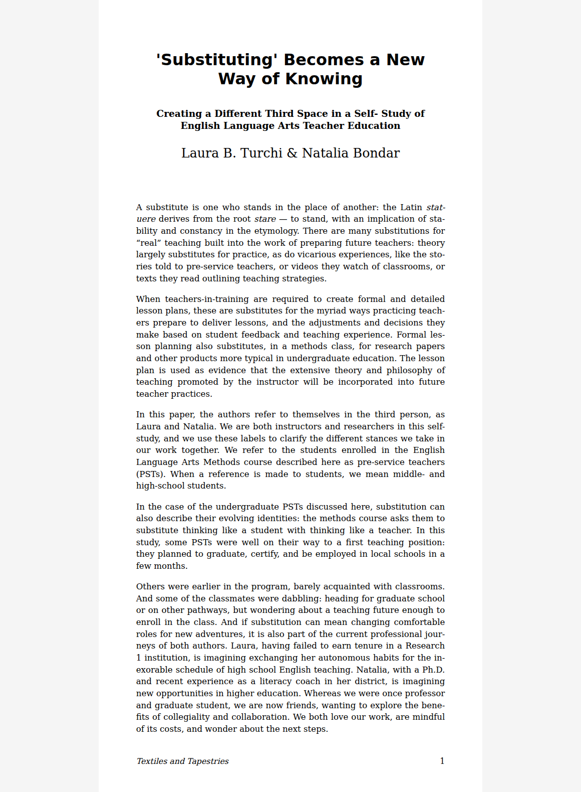'Substituting' Becomes a New Way of Knowing
Creating a Different Third Space in a Self- Study of English Language Arts Teacher Education
Laura B. Turchi & Natalia Bondar
A substitute is one who stands in the place of another: the Latin statuere derives from the root stare — to stand, with an implication of stability and constancy in the etymology. There are many substitutions for “real” teaching built into the work of preparing future teachers: theory largely substitutes for practice, as do vicarious experiences, like the stories told to pre-service teachers, or videos they watch of classrooms, or texts they read outlining teaching strategies.
When teachers-in-training are required to create formal and detailed lesson plans, these are substitutes for the myriad ways practicing teachers prepare to deliver lessons, and the adjustments and decisions they make based on student feedback and teaching experience. Formal lesson planning also substitutes, in a methods class, for research papers and other products more typical in undergraduate education. The lesson plan is used as evidence that the extensive theory and philosophy of teaching promoted by the instructor will be incorporated into future teacher practices.
In this paper, the authors refer to themselves in the third person, as Laura and Natalia. We are both instructors and researchers in this self-study, and we use these labels to clarify the different stances we take in our work together. We refer to the students enrolled in the English Language Arts Methods course described here as pre-service teachers (PSTs). When a reference is made to students, we mean middle- and high-school students.
In the case of the undergraduate PSTs discussed here, substitution can also describe their evolving identities: the methods course asks them to substitute thinking like a student with thinking like a teacher. In this study, some PSTs were well on their way to a first teaching position: they planned to graduate, certify, and be employed in local schools in a few months.
Others were earlier in the program, barely acquainted with classrooms. And some of the classmates were dabbling: heading for graduate school or on other pathways, but wondering about a teaching future enough to enroll in the class. And if substitution can mean changing comfortable roles for new adventures, it is also part of the current professional journeys of both authors. Laura, having failed to earn tenure in a Research 1 institution, is imagining exchanging her autonomous habits for the inexorable schedule of high school English teaching. Natalia, with a Ph.D. and recent experience as a literacy coach in her district, is imagining new opportunities in higher education. Whereas we were once professor and graduate student, we are now friends, wanting to explore the benefits of collegiality and collaboration. We both love our work, are mindful of its costs, and wonder about the next steps.
Textiles and Tapestries 1